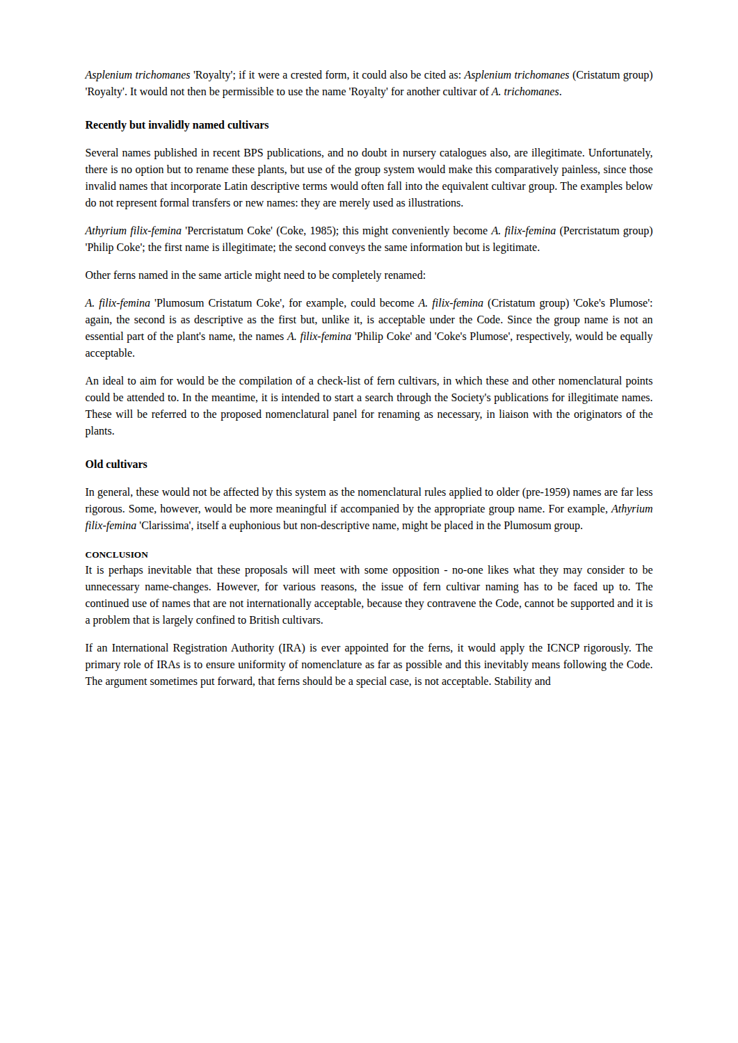Asplenium trichomanes 'Royalty'; if it were a crested form, it could also be cited as: Asplenium trichomanes (Cristatum group) 'Royalty'. It would not then be permissible to use the name 'Royalty' for another cultivar of A. trichomanes.
Recently but invalidly named cultivars
Several names published in recent BPS publications, and no doubt in nursery catalogues also, are illegitimate. Unfortunately, there is no option but to rename these plants, but use of the group system would make this comparatively painless, since those invalid names that incorporate Latin descriptive terms would often fall into the equivalent cultivar group. The examples below do not represent formal transfers or new names: they are merely used as illustrations.
Athyrium filix-femina 'Percristatum Coke' (Coke, 1985); this might conveniently become A. filix-femina (Percristatum group) 'Philip Coke'; the first name is illegitimate; the second conveys the same information but is legitimate.
Other ferns named in the same article might need to be completely renamed:
A. filix-femina 'Plumosum Cristatum Coke', for example, could become A. filix-femina (Cristatum group) 'Coke's Plumose': again, the second is as descriptive as the first but, unlike it, is acceptable under the Code. Since the group name is not an essential part of the plant's name, the names A. filix-femina 'Philip Coke' and 'Coke's Plumose', respectively, would be equally acceptable.
An ideal to aim for would be the compilation of a check-list of fern cultivars, in which these and other nomenclatural points could be attended to. In the meantime, it is intended to start a search through the Society's publications for illegitimate names. These will be referred to the proposed nomenclatural panel for renaming as necessary, in liaison with the originators of the plants.
Old cultivars
In general, these would not be affected by this system as the nomenclatural rules applied to older (pre-1959) names are far less rigorous. Some, however, would be more meaningful if accompanied by the appropriate group name. For example, Athyrium filix-femina 'Clarissima', itself a euphonious but non-descriptive name, might be placed in the Plumosum group.
Conclusion
It is perhaps inevitable that these proposals will meet with some opposition - no-one likes what they may consider to be unnecessary name-changes. However, for various reasons, the issue of fern cultivar naming has to be faced up to. The continued use of names that are not internationally acceptable, because they contravene the Code, cannot be supported and it is a problem that is largely confined to British cultivars.
If an International Registration Authority (IRA) is ever appointed for the ferns, it would apply the ICNCP rigorously. The primary role of IRAs is to ensure uniformity of nomenclature as far as possible and this inevitably means following the Code. The argument sometimes put forward, that ferns should be a special case, is not acceptable. Stability and